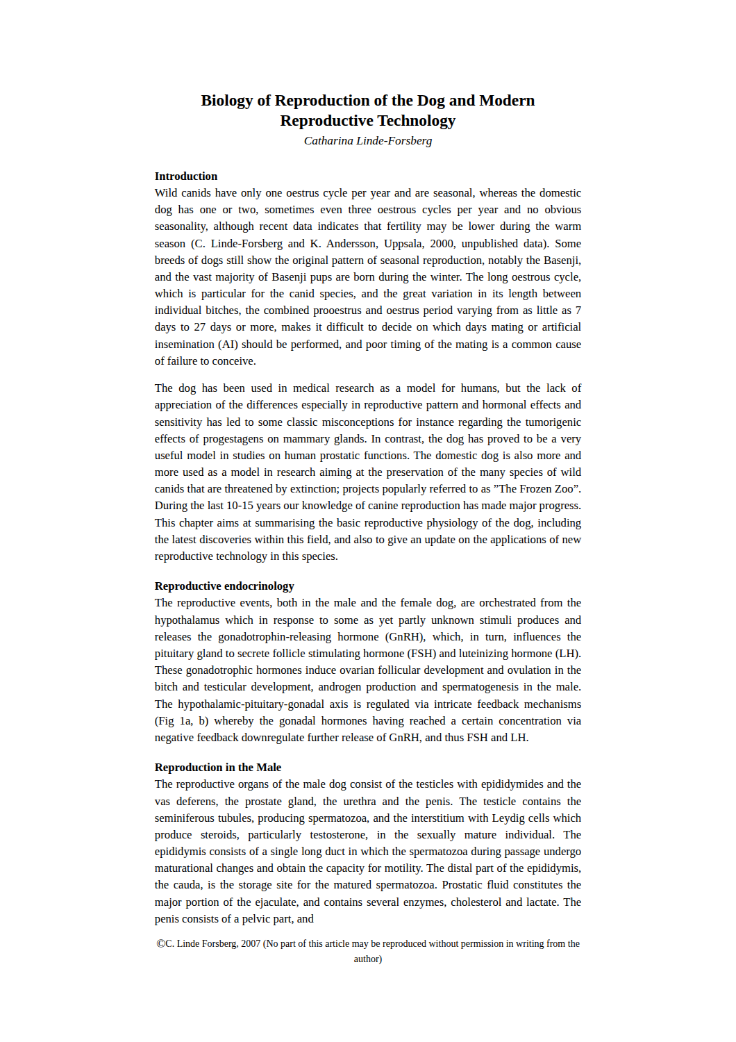Biology of Reproduction of the Dog and Modern
Reproductive Technology
Catharina Linde-Forsberg
Introduction
Wild canids have only one oestrus cycle per year and are seasonal, whereas the domestic dog has one or two, sometimes even three oestrous cycles per year and no obvious seasonality, although recent data indicates that fertility may be lower during the warm season (C. Linde-Forsberg and K. Andersson, Uppsala, 2000, unpublished data). Some breeds of dogs still show the original pattern of seasonal reproduction, notably the Basenji, and the vast majority of Basenji pups are born during the winter. The long oestrous cycle, which is particular for the canid species, and the great variation in its length between individual bitches, the combined prooestrus and oestrus period varying from as little as 7 days to 27 days or more, makes it difficult to decide on which days mating or artificial insemination (AI) should be performed, and poor timing of the mating is a common cause of failure to conceive.
The dog has been used in medical research as a model for humans, but the lack of appreciation of the differences especially in reproductive pattern and hormonal effects and sensitivity has led to some classic misconceptions for instance regarding the tumorigenic effects of progestagens on mammary glands. In contrast, the dog has proved to be a very useful model in studies on human prostatic functions. The domestic dog is also more and more used as a model in research aiming at the preservation of the many species of wild canids that are threatened by extinction; projects popularly referred to as ”The Frozen Zoo”. During the last 10-15 years our knowledge of canine reproduction has made major progress. This chapter aims at summarising the basic reproductive physiology of the dog, including the latest discoveries within this field, and also to give an update on the applications of new reproductive technology in this species.
Reproductive endocrinology
The reproductive events, both in the male and the female dog, are orchestrated from the hypothalamus which in response to some as yet partly unknown stimuli produces and releases the gonadotrophin-releasing hormone (GnRH), which, in turn, influences the pituitary gland to secrete follicle stimulating hormone (FSH) and luteinizing hormone (LH). These gonadotrophic hormones induce ovarian follicular development and ovulation in the bitch and testicular development, androgen production and spermatogenesis in the male. The hypothalamic-pituitary-gonadal axis is regulated via intricate feedback mechanisms (Fig 1a, b) whereby the gonadal hormones having reached a certain concentration via negative feedback downregulate further release of GnRH, and thus FSH and LH.
Reproduction in the Male
The reproductive organs of the male dog consist of the testicles with epididymides and the vas deferens, the prostate gland, the urethra and the penis. The testicle contains the seminiferous tubules, producing spermatozoa, and the interstitium with Leydig cells which produce steroids, particularly testosterone, in the sexually mature individual. The epididymis consists of a single long duct in which the spermatozoa during passage undergo maturational changes and obtain the capacity for motility. The distal part of the epididymis, the cauda, is the storage site for the matured spermatozoa. Prostatic fluid constitutes the major portion of the ejaculate, and contains several enzymes, cholesterol and lactate. The penis consists of a pelvic part, and
©C. Linde Forsberg, 2007 (No part of this article may be reproduced without permission in writing from the author)